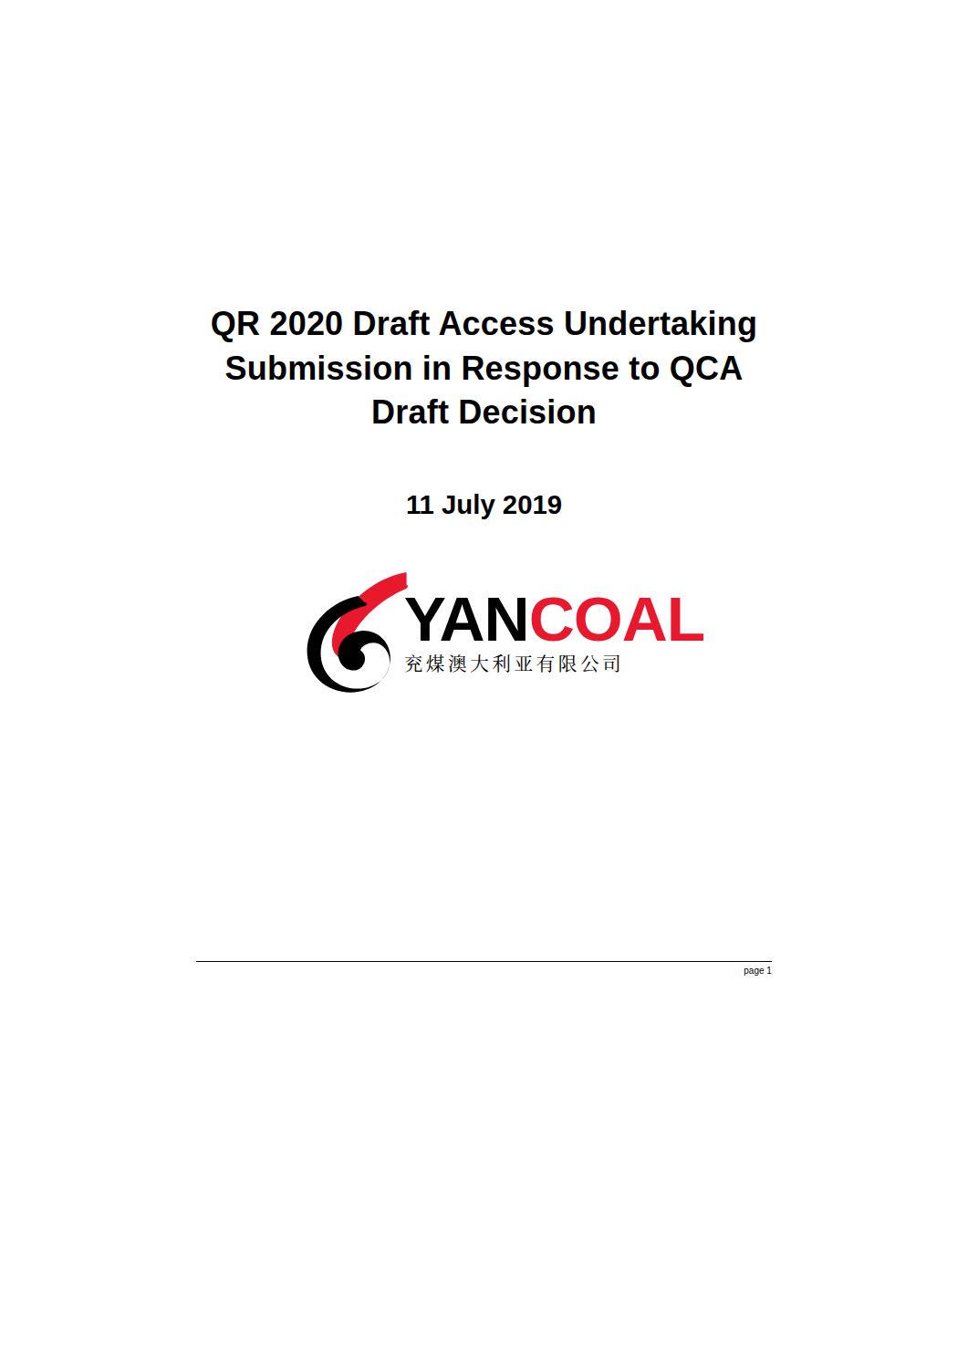QR 2020 Draft Access Undertaking Submission in Response to QCA Draft Decision
11 July 2019
YAN COAL
兖煤澳大利亚有限公司
page 1